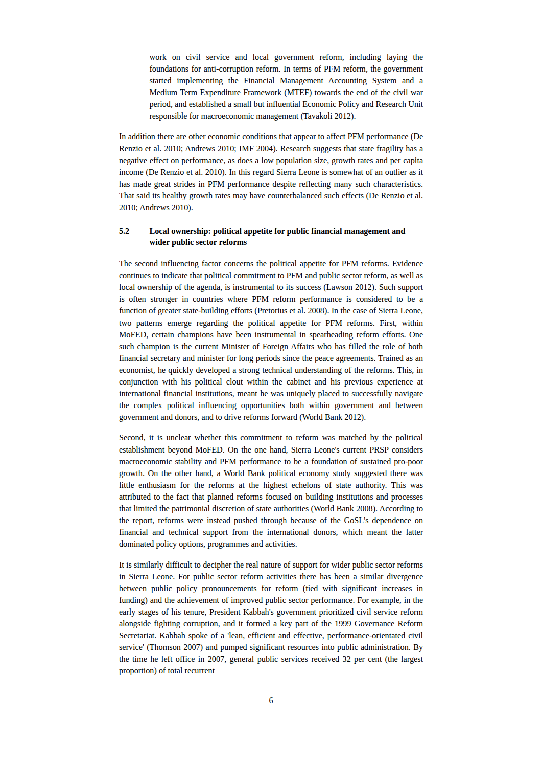work on civil service and local government reform, including laying the foundations for anti-corruption reform. In terms of PFM reform, the government started implementing the Financial Management Accounting System and a Medium Term Expenditure Framework (MTEF) towards the end of the civil war period, and established a small but influential Economic Policy and Research Unit responsible for macroeconomic management (Tavakoli 2012).
In addition there are other economic conditions that appear to affect PFM performance (De Renzio et al. 2010; Andrews 2010; IMF 2004). Research suggests that state fragility has a negative effect on performance, as does a low population size, growth rates and per capita income (De Renzio et al. 2010). In this regard Sierra Leone is somewhat of an outlier as it has made great strides in PFM performance despite reflecting many such characteristics. That said its healthy growth rates may have counterbalanced such effects (De Renzio et al. 2010; Andrews 2010).
5.2 Local ownership: political appetite for public financial management and wider public sector reforms
The second influencing factor concerns the political appetite for PFM reforms. Evidence continues to indicate that political commitment to PFM and public sector reform, as well as local ownership of the agenda, is instrumental to its success (Lawson 2012). Such support is often stronger in countries where PFM reform performance is considered to be a function of greater state-building efforts (Pretorius et al. 2008). In the case of Sierra Leone, two patterns emerge regarding the political appetite for PFM reforms. First, within MoFED, certain champions have been instrumental in spearheading reform efforts. One such champion is the current Minister of Foreign Affairs who has filled the role of both financial secretary and minister for long periods since the peace agreements. Trained as an economist, he quickly developed a strong technical understanding of the reforms. This, in conjunction with his political clout within the cabinet and his previous experience at international financial institutions, meant he was uniquely placed to successfully navigate the complex political influencing opportunities both within government and between government and donors, and to drive reforms forward (World Bank 2012).
Second, it is unclear whether this commitment to reform was matched by the political establishment beyond MoFED. On the one hand, Sierra Leone's current PRSP considers macroeconomic stability and PFM performance to be a foundation of sustained pro-poor growth. On the other hand, a World Bank political economy study suggested there was little enthusiasm for the reforms at the highest echelons of state authority. This was attributed to the fact that planned reforms focused on building institutions and processes that limited the patrimonial discretion of state authorities (World Bank 2008). According to the report, reforms were instead pushed through because of the GoSL's dependence on financial and technical support from the international donors, which meant the latter dominated policy options, programmes and activities.
It is similarly difficult to decipher the real nature of support for wider public sector reforms in Sierra Leone. For public sector reform activities there has been a similar divergence between public policy pronouncements for reform (tied with significant increases in funding) and the achievement of improved public sector performance. For example, in the early stages of his tenure, President Kabbah's government prioritized civil service reform alongside fighting corruption, and it formed a key part of the 1999 Governance Reform Secretariat. Kabbah spoke of a 'lean, efficient and effective, performance-orientated civil service' (Thomson 2007) and pumped significant resources into public administration. By the time he left office in 2007, general public services received 32 per cent (the largest proportion) of total recurrent
6